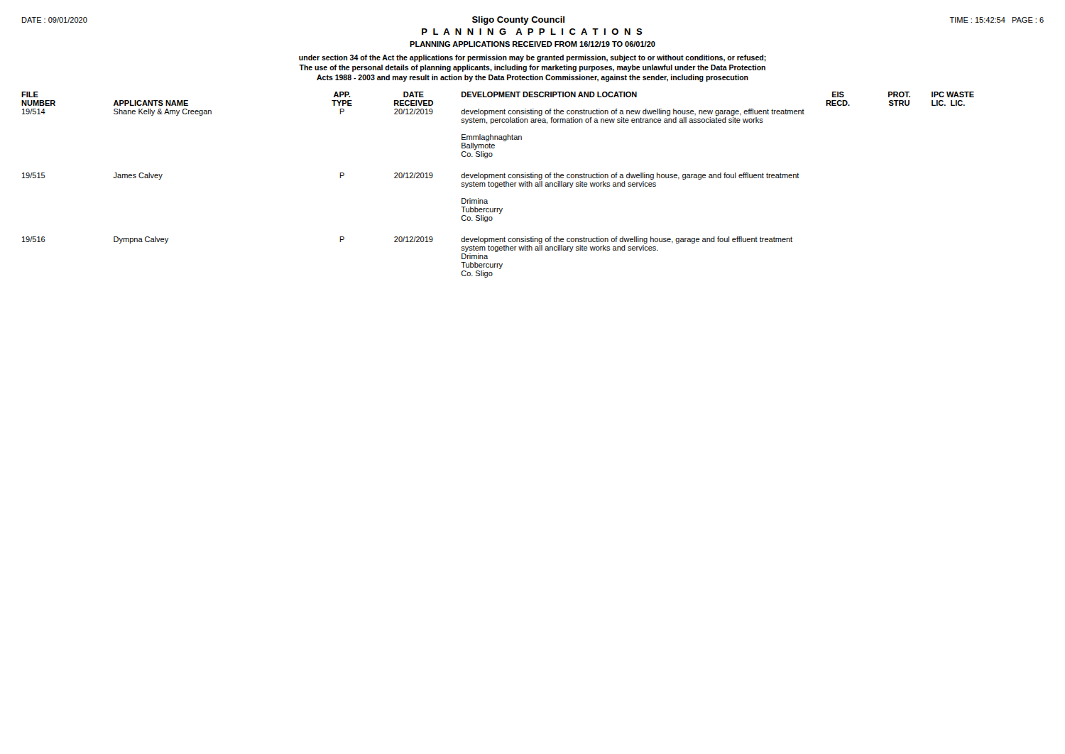DATE : 09/01/2020 Sligo County Council TIME : 15:42:54 PAGE : 6
P L A N N I N G A P P L I C A T I O N S
PLANNING APPLICATIONS RECEIVED FROM 16/12/19 TO 06/01/20
under section 34 of the Act the applications for permission may be granted permission, subject to or without conditions, or refused;
The use of the personal details of planning applicants, including for marketing purposes, maybe unlawful under the Data Protection
Acts 1988 - 2003 and may result in action by the Data Protection Commissioner, against the sender, including prosecution
| FILE | | APP. | DATE | DEVELOPMENT DESCRIPTION AND LOCATION | EIS | PROT. | IPC WASTE |
| --- | --- | --- | --- | --- | --- | --- | --- |
| NUMBER | APPLICANTS NAME | TYPE | RECEIVED | | RECD. | STRU | LIC. LIC. |
| 19/514 | Shane Kelly & Amy Creegan | P | 20/12/2019 | development consisting of the construction of a new dwelling house, new garage, effluent treatment system, percolation area, formation of a new site entrance and all associated site works Emmlaghnaghtan Ballymote Co. Sligo | | | |
| 19/515 | James Calvey | P | 20/12/2019 | development consisting of the construction of a dwelling house, garage and foul effluent treatment system together with all ancillary site works and services Drimina Tubbercurry Co. Sligo | | | |
| 19/516 | Dympna Calvey | P | 20/12/2019 | development consisting of the construction of dwelling house, garage and foul effluent treatment system together with all ancillary site works and services. Drimina Tubbercurry Co. Sligo | | | |